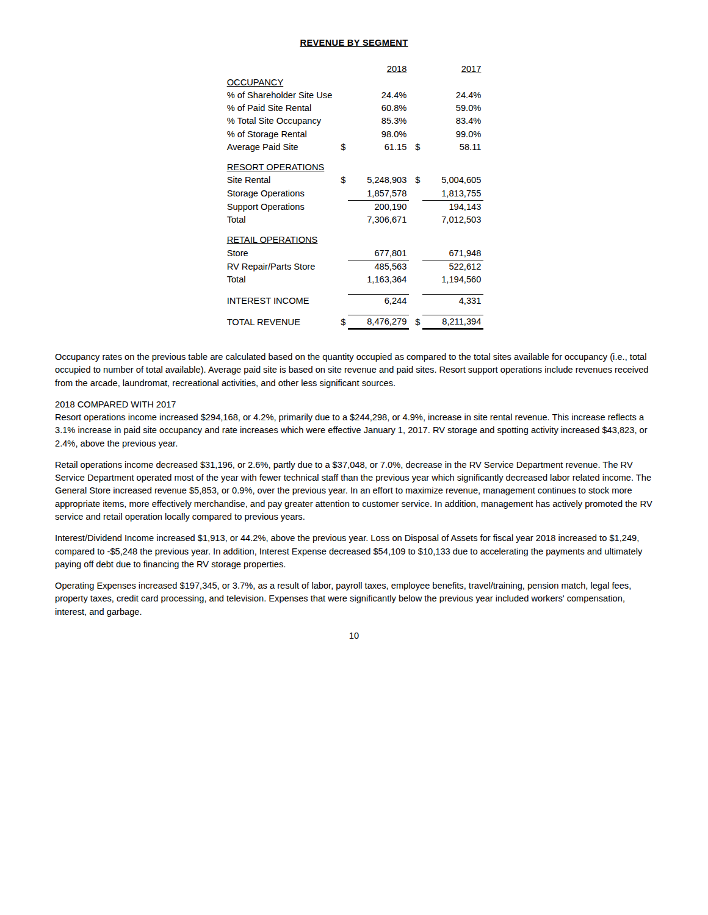REVENUE BY SEGMENT
| | | 2018 | | 2017 |
| OCCUPANCY | | | | |
| % of Shareholder Site Use | | 24.4% | | 24.4% |
| % of Paid Site Rental | | 60.8% | | 59.0% |
| % Total Site Occupancy | | 85.3% | | 83.4% |
| % of Storage Rental | | 98.0% | | 99.0% |
| Average Paid Site | $ | 61.15 | $ | 58.11 |
| RESORT OPERATIONS | | | | |
| Site Rental | $ | 5,248,903 | $ | 5,004,605 |
| Storage Operations | | 1,857,578 | | 1,813,755 |
| Support Operations | | 200,190 | | 194,143 |
| Total | | 7,306,671 | | 7,012,503 |
| RETAIL OPERATIONS | | | | |
| Store | | 677,801 | | 671,948 |
| RV Repair/Parts Store | | 485,563 | | 522,612 |
| Total | | 1,163,364 | | 1,194,560 |
| INTEREST INCOME | | 6,244 | | 4,331 |
| TOTAL REVENUE | $ | 8,476,279 | $ | 8,211,394 |
Occupancy rates on the previous table are calculated based on the quantity occupied as compared to the total sites available for occupancy (i.e., total occupied to number of total available). Average paid site is based on site revenue and paid sites. Resort support operations include revenues received from the arcade, laundromat, recreational activities, and other less significant sources.
2018 COMPARED WITH 2017
Resort operations income increased $294,168, or 4.2%, primarily due to a $244,298, or 4.9%, increase in site rental revenue. This increase reflects a 3.1% increase in paid site occupancy and rate increases which were effective January 1, 2017. RV storage and spotting activity increased $43,823, or 2.4%, above the previous year.
Retail operations income decreased $31,196, or 2.6%, partly due to a $37,048, or 7.0%, decrease in the RV Service Department revenue. The RV Service Department operated most of the year with fewer technical staff than the previous year which significantly decreased labor related income. The General Store increased revenue $5,853, or 0.9%, over the previous year. In an effort to maximize revenue, management continues to stock more appropriate items, more effectively merchandise, and pay greater attention to customer service. In addition, management has actively promoted the RV service and retail operation locally compared to previous years.
Interest/Dividend Income increased $1,913, or 44.2%, above the previous year. Loss on Disposal of Assets for fiscal year 2018 increased to $1,249, compared to -$5,248 the previous year. In addition, Interest Expense decreased $54,109 to $10,133 due to accelerating the payments and ultimately paying off debt due to financing the RV storage properties.
Operating Expenses increased $197,345, or 3.7%, as a result of labor, payroll taxes, employee benefits, travel/training, pension match, legal fees, property taxes, credit card processing, and television. Expenses that were significantly below the previous year included workers' compensation, interest, and garbage.
10